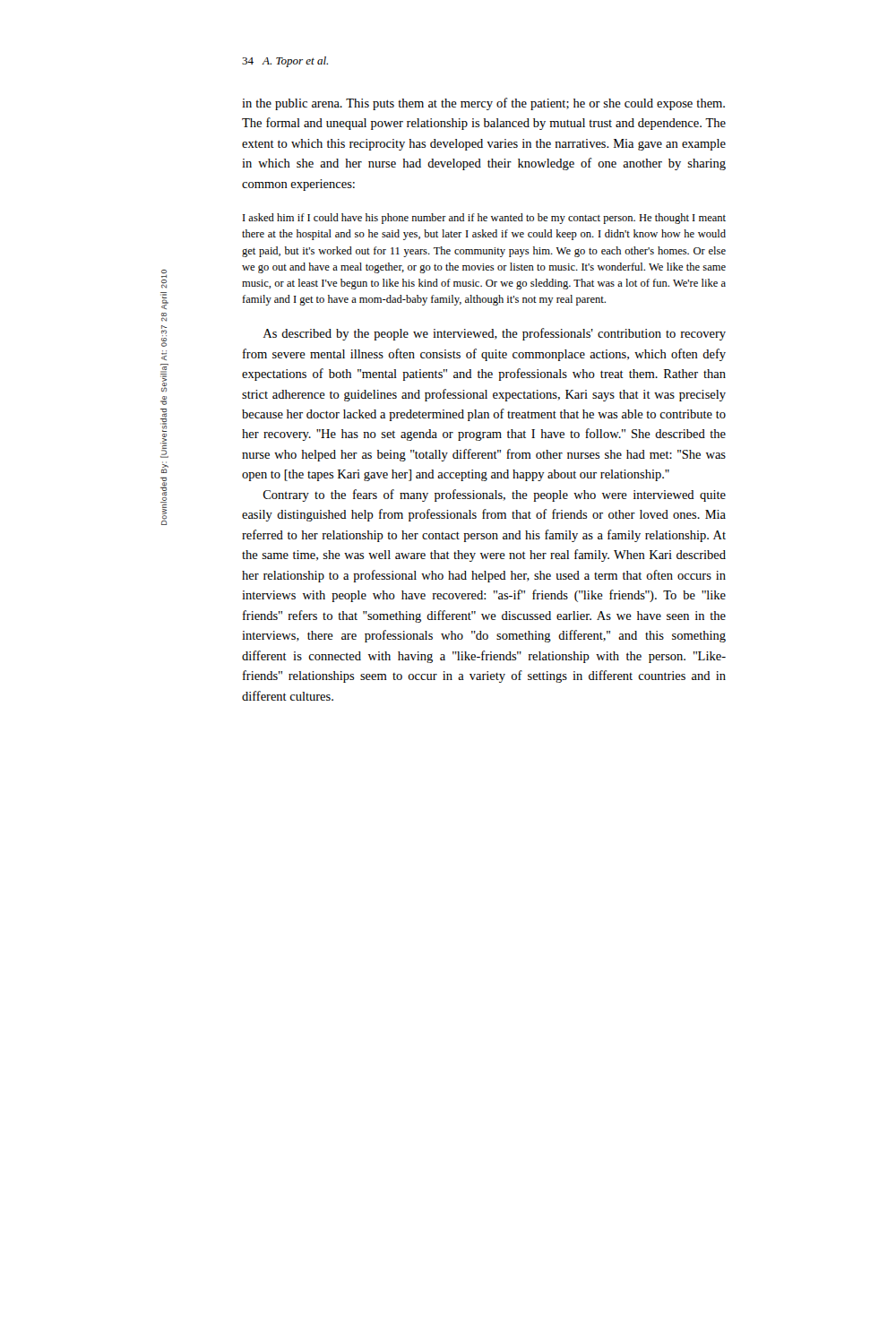Downloaded By: [Universidad de Sevilla] At: 06:37 28 April 2010
34 A. Topor et al.
in the public arena. This puts them at the mercy of the patient; he or she could expose them. The formal and unequal power relationship is balanced by mutual trust and dependence. The extent to which this reciprocity has developed varies in the narratives. Mia gave an example in which she and her nurse had developed their knowledge of one another by sharing common experiences:
I asked him if I could have his phone number and if he wanted to be my contact person. He thought I meant there at the hospital and so he said yes, but later I asked if we could keep on. I didn't know how he would get paid, but it's worked out for 11 years. The community pays him. We go to each other's homes. Or else we go out and have a meal together, or go to the movies or listen to music. It's wonderful. We like the same music, or at least I've begun to like his kind of music. Or we go sledding. That was a lot of fun. We're like a family and I get to have a mom-dad-baby family, although it's not my real parent.
As described by the people we interviewed, the professionals' contribution to recovery from severe mental illness often consists of quite commonplace actions, which often defy expectations of both ''mental patients'' and the professionals who treat them. Rather than strict adherence to guidelines and professional expectations, Kari says that it was precisely because her doctor lacked a predetermined plan of treatment that he was able to contribute to her recovery. ''He has no set agenda or program that I have to follow.'' She described the nurse who helped her as being ''totally different'' from other nurses she had met: ''She was open to [the tapes Kari gave her] and accepting and happy about our relationship.''
Contrary to the fears of many professionals, the people who were interviewed quite easily distinguished help from professionals from that of friends or other loved ones. Mia referred to her relationship to her contact person and his family as a family relationship. At the same time, she was well aware that they were not her real family. When Kari described her relationship to a professional who had helped her, she used a term that often occurs in interviews with people who have recovered: ''as-if'' friends (''like friends''). To be ''like friends'' refers to that ''something different'' we discussed earlier. As we have seen in the interviews, there are professionals who ''do something different,'' and this something different is connected with having a ''like-friends'' relationship with the person. ''Like-friends'' relationships seem to occur in a variety of settings in different countries and in different cultures.